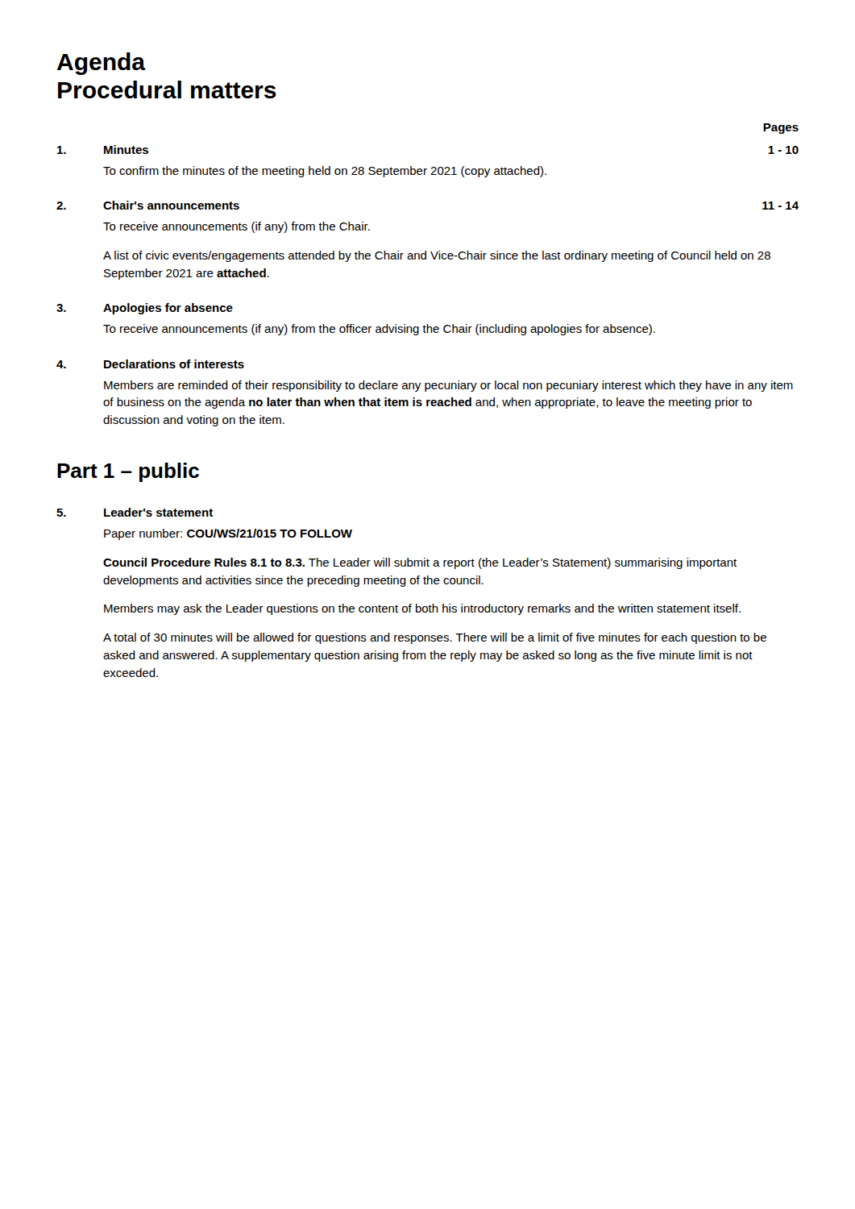Agenda
Procedural matters
Pages
1.
Minutes
1 - 10
To confirm the minutes of the meeting held on 28 September 2021 (copy attached).
2.
Chair's announcements
11 - 14
To receive announcements (if any) from the Chair.
A list of civic events/engagements attended by the Chair and Vice-Chair since the last ordinary meeting of Council held on 28 September 2021 are attached.
3.
Apologies for absence
To receive announcements (if any) from the officer advising the Chair (including apologies for absence).
4.
Declarations of interests
Members are reminded of their responsibility to declare any pecuniary or local non pecuniary interest which they have in any item of business on the agenda no later than when that item is reached and, when appropriate, to leave the meeting prior to discussion and voting on the item.
Part 1 – public
5.
Leader's statement
Paper number: COU/WS/21/015 TO FOLLOW
Council Procedure Rules 8.1 to 8.3. The Leader will submit a report (the Leader’s Statement) summarising important developments and activities since the preceding meeting of the council.
Members may ask the Leader questions on the content of both his introductory remarks and the written statement itself.
A total of 30 minutes will be allowed for questions and responses. There will be a limit of five minutes for each question to be asked and answered. A supplementary question arising from the reply may be asked so long as the five minute limit is not exceeded.